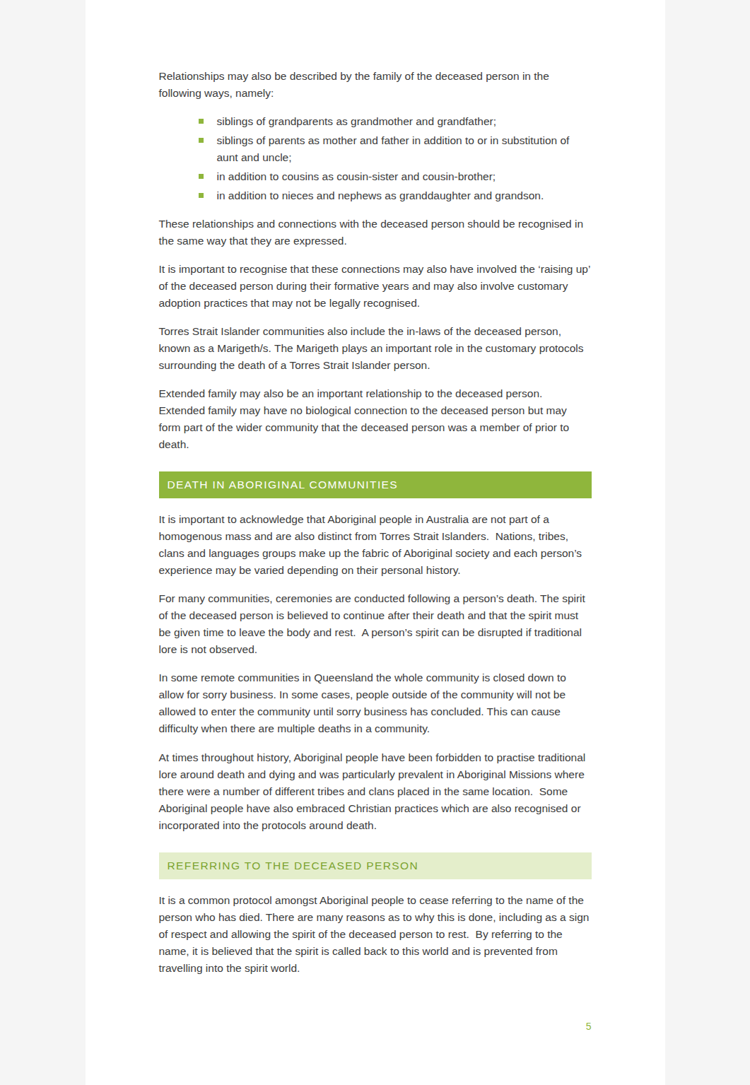Relationships may also be described by the family of the deceased person in the following ways, namely:
siblings of grandparents as grandmother and grandfather;
siblings of parents as mother and father in addition to or in substitution of aunt and uncle;
in addition to cousins as cousin-sister and cousin-brother;
in addition to nieces and nephews as granddaughter and grandson.
These relationships and connections with the deceased person should be recognised in the same way that they are expressed.
It is important to recognise that these connections may also have involved the ‘raising up’ of the deceased person during their formative years and may also involve customary adoption practices that may not be legally recognised.
Torres Strait Islander communities also include the in-laws of the deceased person, known as a Marigeth/s. The Marigeth plays an important role in the customary protocols surrounding the death of a Torres Strait Islander person.
Extended family may also be an important relationship to the deceased person. Extended family may have no biological connection to the deceased person but may form part of the wider community that the deceased person was a member of prior to death.
Death in Aboriginal Communities
It is important to acknowledge that Aboriginal people in Australia are not part of a homogenous mass and are also distinct from Torres Strait Islanders. Nations, tribes, clans and languages groups make up the fabric of Aboriginal society and each person’s experience may be varied depending on their personal history.
For many communities, ceremonies are conducted following a person’s death. The spirit of the deceased person is believed to continue after their death and that the spirit must be given time to leave the body and rest. A person’s spirit can be disrupted if traditional lore is not observed.
In some remote communities in Queensland the whole community is closed down to allow for sorry business. In some cases, people outside of the community will not be allowed to enter the community until sorry business has concluded. This can cause difficulty when there are multiple deaths in a community.
At times throughout history, Aboriginal people have been forbidden to practise traditional lore around death and dying and was particularly prevalent in Aboriginal Missions where there were a number of different tribes and clans placed in the same location. Some Aboriginal people have also embraced Christian practices which are also recognised or incorporated into the protocols around death.
Referring to the Deceased Person
It is a common protocol amongst Aboriginal people to cease referring to the name of the person who has died. There are many reasons as to why this is done, including as a sign of respect and allowing the spirit of the deceased person to rest. By referring to the name, it is believed that the spirit is called back to this world and is prevented from travelling into the spirit world.
5